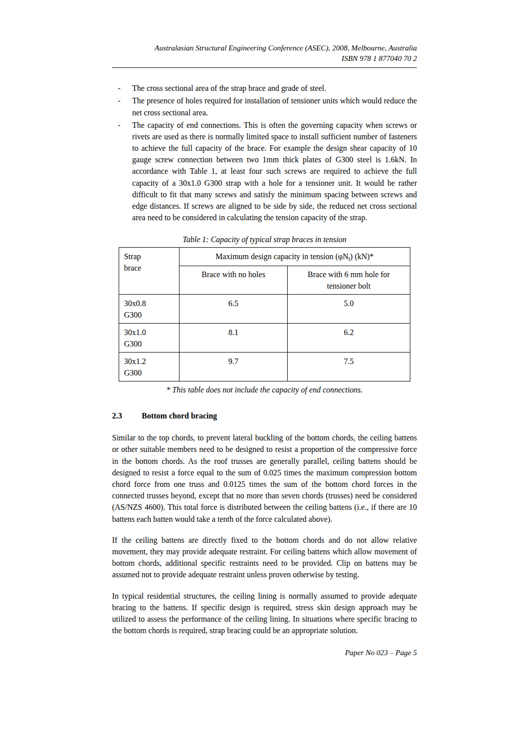Australasian Structural Engineering Conference (ASEC), 2008, Melbourne, Australia ISBN 978 1 877040 70 2
The cross sectional area of the strap brace and grade of steel.
The presence of holes required for installation of tensioner units which would reduce the net cross sectional area.
The capacity of end connections. This is often the governing capacity when screws or rivets are used as there is normally limited space to install sufficient number of fasteners to achieve the full capacity of the brace. For example the design shear capacity of 10 gauge screw connection between two 1mm thick plates of G300 steel is 1.6kN. In accordance with Table 1, at least four such screws are required to achieve the full capacity of a 30x1.0 G300 strap with a hole for a tensioner unit. It would be rather difficult to fit that many screws and satisfy the minimum spacing between screws and edge distances. If screws are aligned to be side by side, the reduced net cross sectional area need to be considered in calculating the tension capacity of the strap.
Table 1: Capacity of typical strap braces in tension
| Strap brace | Maximum design capacity in tension (φN t ) (kN)* |
| --- | --- |
| Brace with no holes | Brace with 6 mm hole for tensioner bolt |
| 30x0.8 G300 | 6.5 | 5.0 |
| 30x1.0 G300 | 8.1 | 6.2 |
| 30x1.2 G300 | 9.7 | 7.5 |
* This table does not include the capacity of end connections.
2.3 Bottom chord bracing
Similar to the top chords, to prevent lateral buckling of the bottom chords, the ceiling battens or other suitable members need to be designed to resist a proportion of the compressive force in the bottom chords. As the roof trusses are generally parallel, ceiling battens should be designed to resist a force equal to the sum of 0.025 times the maximum compression bottom chord force from one truss and 0.0125 times the sum of the bottom chord forces in the connected trusses beyond, except that no more than seven chords (trusses) need be considered (AS/NZS 4600). This total force is distributed between the ceiling battens (i.e., if there are 10 battens each batten would take a tenth of the force calculated above).
If the ceiling battens are directly fixed to the bottom chords and do not allow relative movement, they may provide adequate restraint. For ceiling battens which allow movement of bottom chords, additional specific restraints need to be provided. Clip on battens may be assumed not to provide adequate restraint unless proven otherwise by testing.
In typical residential structures, the ceiling lining is normally assumed to provide adequate bracing to the battens. If specific design is required, stress skin design approach may be utilized to assess the performance of the ceiling lining. In situations where specific bracing to the bottom chords is required, strap bracing could be an appropriate solution.
Paper No 023 – Page 5